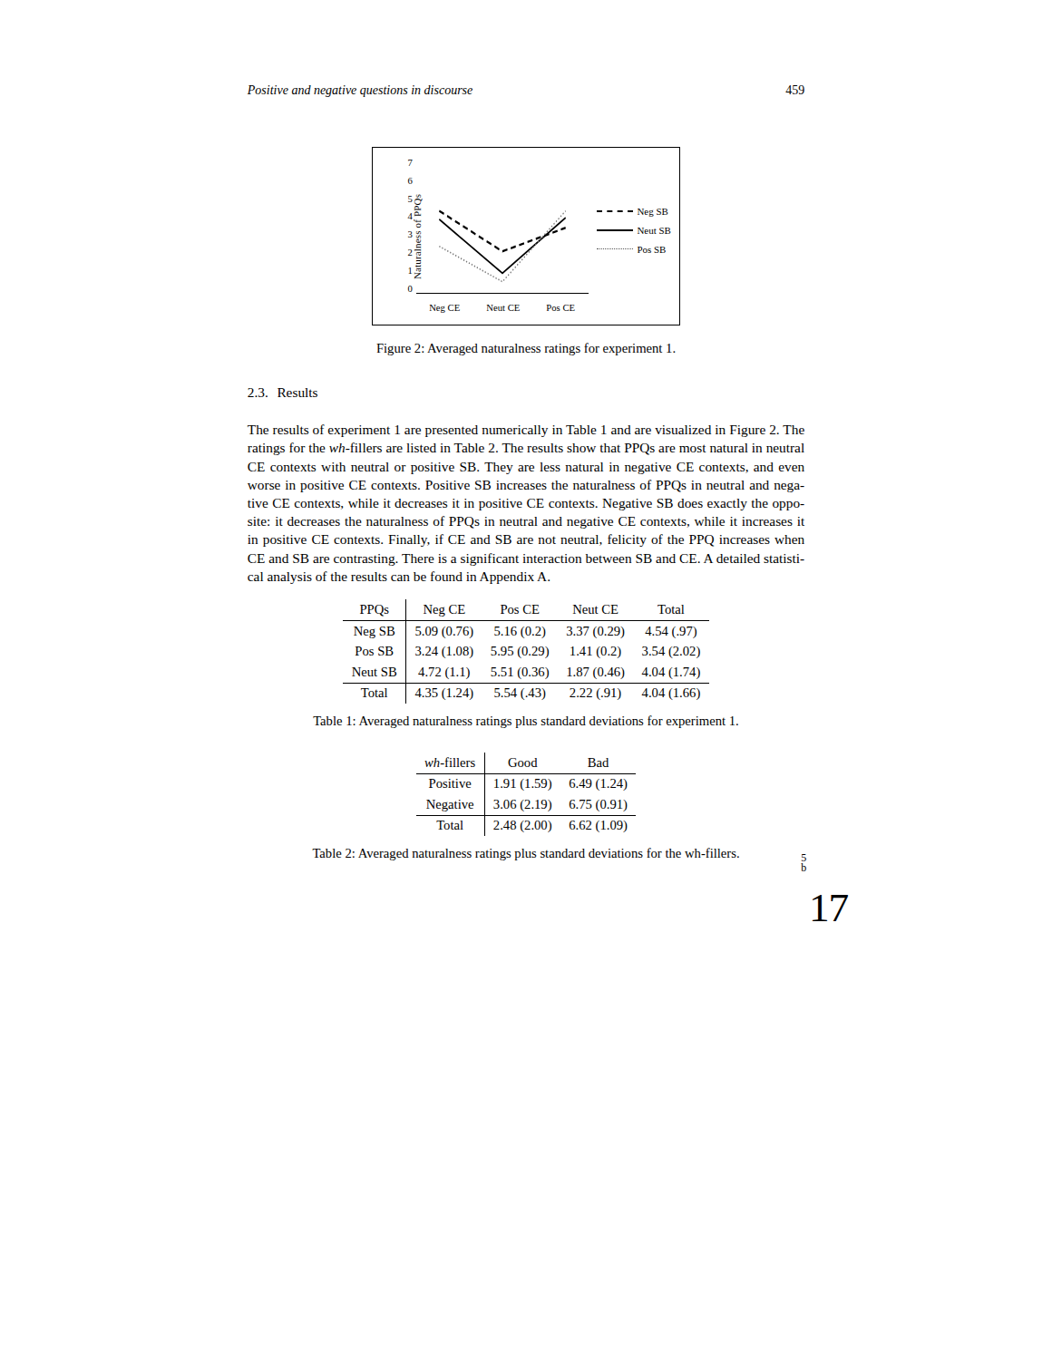Positive and negative questions in discourse 459
Naturalness of PPQs
7
6
5
4
3
2
1
0
Neg CE
Neut CE
Pos CE
Neg SB
Neut SB
Pos SB
Figure 2: Averaged naturalness ratings for experiment 1.
2.3. Results
The results of experiment 1 are presented numerically in Table 1 and are visualized in Figure 2. The ratings for the wh-fillers are listed in Table 2. The results show that PPQs are most natural in neutral CE contexts with neutral or positive SB. They are less natural in negative CE contexts, and even worse in positive CE contexts. Positive SB increases the naturalness of PPQs in neutral and negative CE contexts, while it decreases it in positive CE contexts. Negative SB does exactly the opposite: it decreases the naturalness of PPQs in neutral and negative CE contexts, while it increases it in positive CE contexts. Finally, if CE and SB are not neutral, felicity of the PPQ increases when CE and SB are contrasting. There is a significant interaction between SB and CE. A detailed statistical analysis of the results can be found in Appendix A.
| PPQs | Neg CE | Pos CE | Neut CE | Total |
| --- | --- | --- | --- | --- |
| Neg SB | 5.09 (0.76) | 5.16 (0.2) | 3.37 (0.29) | 4.54 (.97) |
| Pos SB | 3.24 (1.08) | 5.95 (0.29) | 1.41 (0.2) | 3.54 (2.02) |
| Neut SB | 4.72 (1.1) | 5.51 (0.36) | 1.87 (0.46) | 4.04 (1.74) |
| Total | 4.35 (1.24) | 5.54 (.43) | 2.22 (.91) | 4.04 (1.66) |
Table 1: Averaged naturalness ratings plus standard deviations for experiment 1.
| wh -fillers | Good | Bad |
| --- | --- | --- |
| Positive | 1.91 (1.59) | 6.49 (1.24) |
| Negative | 3.06 (2.19) | 6.75 (0.91) |
| Total | 2.48 (2.00) | 6.62 (1.09) |
Table 2: Averaged naturalness ratings plus standard deviations for the wh-fillers.
5
b 17